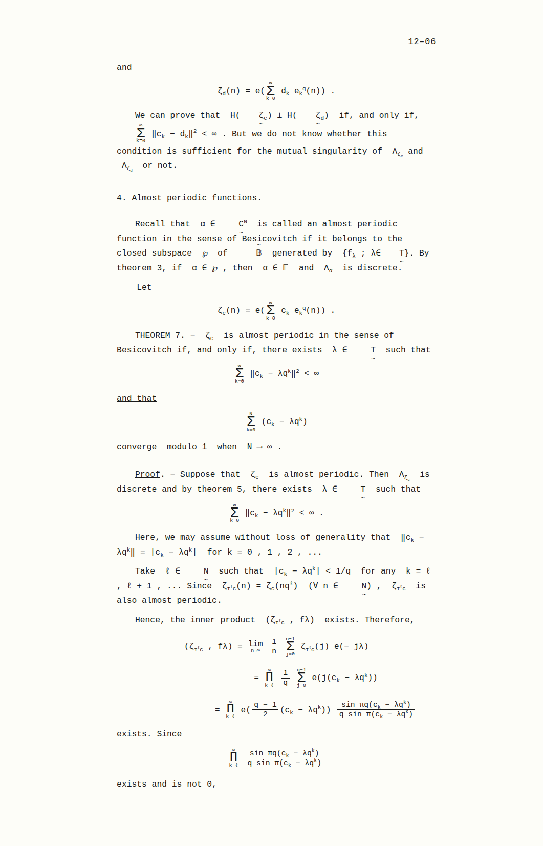12–06
and
ζd(n) = e(∞Σk=0 dk ekq(n)) .
We can prove that H(ζc) ⊥ H(ζd) if, and only if, ∞Σk=0 ‖ck − dk‖2 < ∞ . But we do not know whether this condition is sufficient for the mutual singularity of Λζc and Λζd or not.
4. Almost periodic functions.
Recall that α ∈ CN is called an almost periodic function in the sense of Besicovitch if it belongs to the closed subspace ℘ of 𝔹 generated by {fλ ; λ∈T}. By theorem 3, if α ∈ ℘ , then α ∈ 𝔼 and Λα is discrete.
Let
ζc(n) = e(∞Σk=0 ck ekq(n)) .
THEOREM 7. − ζc is almost periodic in the sense of Besicovitch if, and only if, there exists λ ∈ T such that
∞Σk=0 ‖ck − λqk‖2 < ∞
and that
NΣk=0 (ck − λqk)
converge modulo 1 when N ⟶ ∞ .
Proof. − Suppose that ζc is almost periodic. Then Λζc is discrete and by theorem 5, there exists λ ∈ T such that
∞Σk=0 ‖ck − λqk‖2 < ∞ .
Here, we may assume without loss of generality that ‖ck − λqk‖ = |ck − λqk| for k = 0 , 1 , 2 , ...
Take ℓ ∈ N such that |ck − λqk| < 1/q for any k = ℓ , ℓ + 1 , ... Since ζτℓc(n) = ζc(nqℓ) (∀ n ∈ N) , ζτℓc is also almost periodic.
Hence, the inner product (ζτℓc , fλ) exists. Therefore,
(ζτℓc , fλ) = lim n→∞ 1 n n−1 Σj=0 ζτℓc(j) e(− jλ)
= ∞Πk=ℓ 1 q q−1 Σj=0 e(j(ck − λqk))
= ∞Πk=ℓ e(q − 12(ck − λqk)) sin πq(ck − λqk) q sin π(ck − λqk)
exists. Since
∞Πk=ℓ sin πq(ck − λqk) q sin π(ck − λqk)
exists and is not 0,